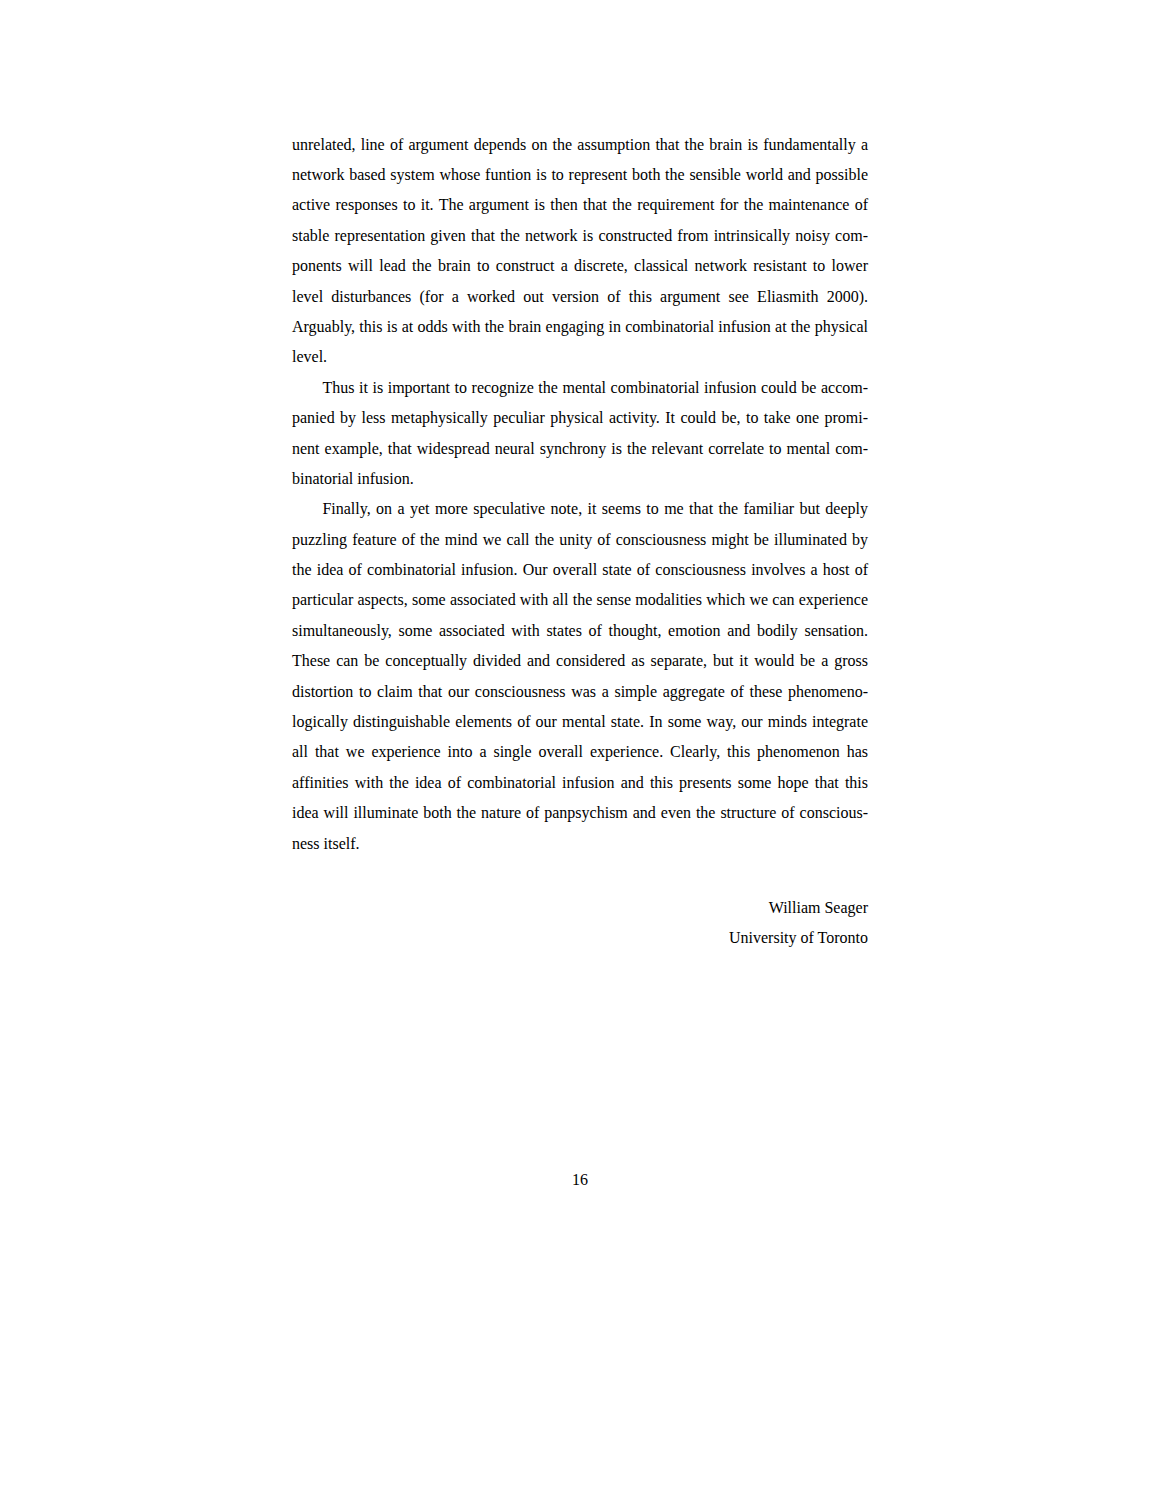unrelated, line of argument depends on the assumption that the brain is fundamentally a network based system whose funtion is to represent both the sensible world and possible active responses to it. The argument is then that the requirement for the maintenance of stable representation given that the network is constructed from intrinsically noisy components will lead the brain to construct a discrete, classical network resistant to lower level disturbances (for a worked out version of this argument see Eliasmith 2000). Arguably, this is at odds with the brain engaging in combinatorial infusion at the physical level.
Thus it is important to recognize the mental combinatorial infusion could be accompanied by less metaphysically peculiar physical activity. It could be, to take one prominent example, that widespread neural synchrony is the relevant correlate to mental combinatorial infusion.
Finally, on a yet more speculative note, it seems to me that the familiar but deeply puzzling feature of the mind we call the unity of consciousness might be illuminated by the idea of combinatorial infusion. Our overall state of consciousness involves a host of particular aspects, some associated with all the sense modalities which we can experience simultaneously, some associated with states of thought, emotion and bodily sensation. These can be conceptually divided and considered as separate, but it would be a gross distortion to claim that our consciousness was a simple aggregate of these phenomenologically distinguishable elements of our mental state. In some way, our minds integrate all that we experience into a single overall experience. Clearly, this phenomenon has affinities with the idea of combinatorial infusion and this presents some hope that this idea will illuminate both the nature of panpsychism and even the structure of consciousness itself.
William Seager
University of Toronto
16